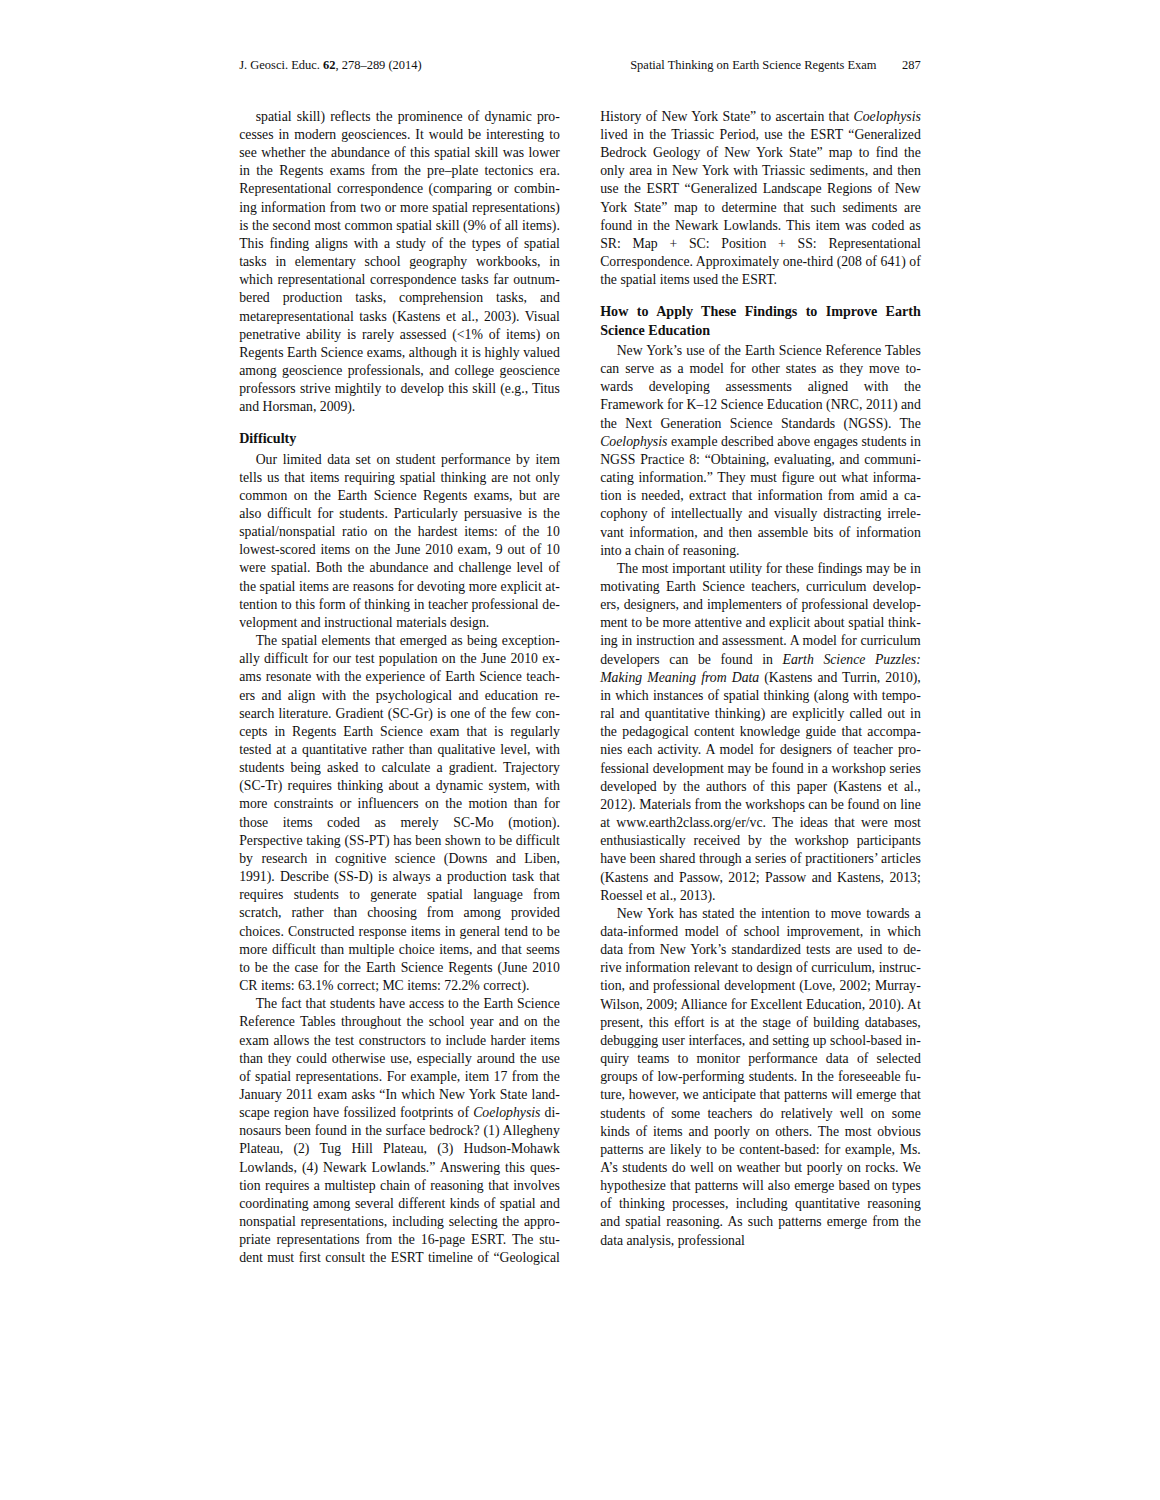J. Geosci. Educ. 62, 278–289 (2014)
Spatial Thinking on Earth Science Regents Exam 287
spatial skill) reflects the prominence of dynamic processes in modern geosciences. It would be interesting to see whether the abundance of this spatial skill was lower in the Regents exams from the pre–plate tectonics era. Representational correspondence (comparing or combining information from two or more spatial representations) is the second most common spatial skill (9% of all items). This finding aligns with a study of the types of spatial tasks in elementary school geography workbooks, in which representational correspondence tasks far outnumbered production tasks, comprehension tasks, and metarepresentational tasks (Kastens et al., 2003). Visual penetrative ability is rarely assessed (<1% of items) on Regents Earth Science exams, although it is highly valued among geoscience professionals, and college geoscience professors strive mightily to develop this skill (e.g., Titus and Horsman, 2009).
Difficulty
Our limited data set on student performance by item tells us that items requiring spatial thinking are not only common on the Earth Science Regents exams, but are also difficult for students. Particularly persuasive is the spatial/nonspatial ratio on the hardest items: of the 10 lowest-scored items on the June 2010 exam, 9 out of 10 were spatial. Both the abundance and challenge level of the spatial items are reasons for devoting more explicit attention to this form of thinking in teacher professional development and instructional materials design.
The spatial elements that emerged as being exceptionally difficult for our test population on the June 2010 exams resonate with the experience of Earth Science teachers and align with the psychological and education research literature. Gradient (SC-Gr) is one of the few concepts in Regents Earth Science exam that is regularly tested at a quantitative rather than qualitative level, with students being asked to calculate a gradient. Trajectory (SC-Tr) requires thinking about a dynamic system, with more constraints or influencers on the motion than for those items coded as merely SC-Mo (motion). Perspective taking (SS-PT) has been shown to be difficult by research in cognitive science (Downs and Liben, 1991). Describe (SS-D) is always a production task that requires students to generate spatial language from scratch, rather than choosing from among provided choices. Constructed response items in general tend to be more difficult than multiple choice items, and that seems to be the case for the Earth Science Regents (June 2010 CR items: 63.1% correct; MC items: 72.2% correct).
The fact that students have access to the Earth Science Reference Tables throughout the school year and on the exam allows the test constructors to include harder items than they could otherwise use, especially around the use of spatial representations. For example, item 17 from the January 2011 exam asks “In which New York State landscape region have fossilized footprints of Coelophysis dinosaurs been found in the surface bedrock? (1) Allegheny Plateau, (2) Tug Hill Plateau, (3) Hudson-Mohawk Lowlands, (4) Newark Lowlands.” Answering this question requires a multistep chain of reasoning that involves coordinating among several different kinds of spatial and nonspatial representations, including selecting the appropriate representations from the 16-page ESRT. The student must first consult the ESRT timeline of “Geological History of New York State” to ascertain that Coelophysis lived in the Triassic Period, use the ESRT “Generalized Bedrock Geology of New York State” map to find the only area in New York with Triassic sediments, and then use the ESRT “Generalized Landscape Regions of New York State” map to determine that such sediments are found in the Newark Lowlands. This item was coded as SR: Map + SC: Position + SS: Representational Correspondence. Approximately one-third (208 of 641) of the spatial items used the ESRT.
How to Apply These Findings to Improve Earth Science Education
New York’s use of the Earth Science Reference Tables can serve as a model for other states as they move towards developing assessments aligned with the Framework for K–12 Science Education (NRC, 2011) and the Next Generation Science Standards (NGSS). The Coelophysis example described above engages students in NGSS Practice 8: “Obtaining, evaluating, and communicating information.” They must figure out what information is needed, extract that information from amid a cacophony of intellectually and visually distracting irrelevant information, and then assemble bits of information into a chain of reasoning.
The most important utility for these findings may be in motivating Earth Science teachers, curriculum developers, designers, and implementers of professional development to be more attentive and explicit about spatial thinking in instruction and assessment. A model for curriculum developers can be found in Earth Science Puzzles: Making Meaning from Data (Kastens and Turrin, 2010), in which instances of spatial thinking (along with temporal and quantitative thinking) are explicitly called out in the pedagogical content knowledge guide that accompanies each activity. A model for designers of teacher professional development may be found in a workshop series developed by the authors of this paper (Kastens et al., 2012). Materials from the workshops can be found on line at www.earth2class.org/er/vc. The ideas that were most enthusiastically received by the workshop participants have been shared through a series of practitioners’ articles (Kastens and Passow, 2012; Passow and Kastens, 2013; Roessel et al., 2013).
New York has stated the intention to move towards a data-informed model of school improvement, in which data from New York’s standardized tests are used to derive information relevant to design of curriculum, instruction, and professional development (Love, 2002; Murray-Wilson, 2009; Alliance for Excellent Education, 2010). At present, this effort is at the stage of building databases, debugging user interfaces, and setting up school-based inquiry teams to monitor performance data of selected groups of low-performing students. In the foreseeable future, however, we anticipate that patterns will emerge that students of some teachers do relatively well on some kinds of items and poorly on others. The most obvious patterns are likely to be content-based: for example, Ms. A’s students do well on weather but poorly on rocks. We hypothesize that patterns will also emerge based on types of thinking processes, including quantitative reasoning and spatial reasoning. As such patterns emerge from the data analysis, professional